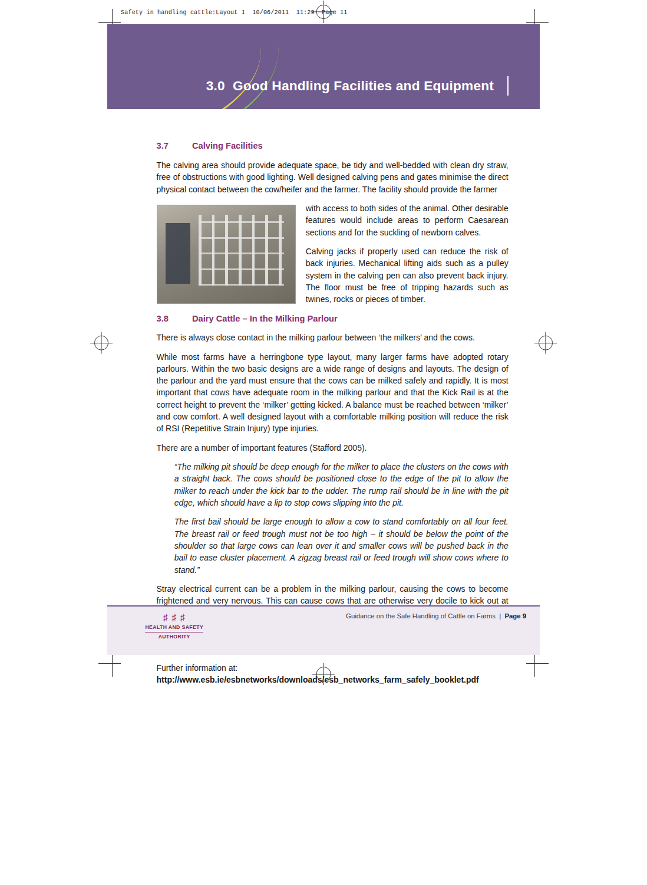Safety in handling cattle:Layout 1 10/06/2011 11:29 Page 11
3.0 Good Handling Facilities and Equipment
3.7 Calving Facilities
The calving area should provide adequate space, be tidy and well-bedded with clean dry straw, free of obstructions with good lighting. Well designed calving pens and gates minimise the direct physical contact between the cow/heifer and the farmer. The facility should provide the farmer
with access to both sides of the animal. Other desirable features would include areas to perform Caesarean sections and for the suckling of newborn calves.
Calving jacks if properly used can reduce the risk of back injuries. Mechanical lifting aids such as a pulley system in the calving pen can also prevent back injury. The floor must be free of tripping hazards such as twines, rocks or pieces of timber.
3.8 Dairy Cattle – In the Milking Parlour
There is always close contact in the milking parlour between ‘the milkers’ and the cows.
While most farms have a herringbone type layout, many larger farms have adopted rotary parlours. Within the two basic designs are a wide range of designs and layouts. The design of the parlour and the yard must ensure that the cows can be milked safely and rapidly. It is most important that cows have adequate room in the milking parlour and that the Kick Rail is at the correct height to prevent the ‘milker’ getting kicked. A balance must be reached between ‘milker’ and cow comfort. A well designed layout with a comfortable milking position will reduce the risk of RSI (Repetitive Strain Injury) type injuries.
There are a number of important features (Stafford 2005).
“The milking pit should be deep enough for the milker to place the clusters on the cows with a straight back. The cows should be positioned close to the edge of the pit to allow the milker to reach under the kick bar to the udder. The rump rail should be in line with the pit edge, which should have a lip to stop cows slipping into the pit.
The first bail should be large enough to allow a cow to stand comfortably on all four feet. The breast rail or feed trough must not be too high – it should be below the point of the shoulder so that large cows can lean over it and smaller cows will be pushed back in the bail to ease cluster placement. A zigzag breast rail or feed trough will show cows where to stand.”
Stray electrical current can be a problem in the milking parlour, causing the cows to become frightened and very nervous. This can cause cows that are otherwise very docile to kick out at the milker. Often this is caused by incorrectly earthed electric fence systems and can arise from a neighbour’s farm some distance away. All milking parlours must be well earthed and if necessary checks made to measure any stray electrical current in the pipework or coming through the milking machines.
Further information at:
http://www.esb.ie/esbnetworks/downloads/esb_networks_farm_safely_booklet.pdf
Guidance on the Safe Handling of Cattle on Farms | Page 9
♯ ♯ ♯
HEALTH AND SAFETY
AUTHORITY